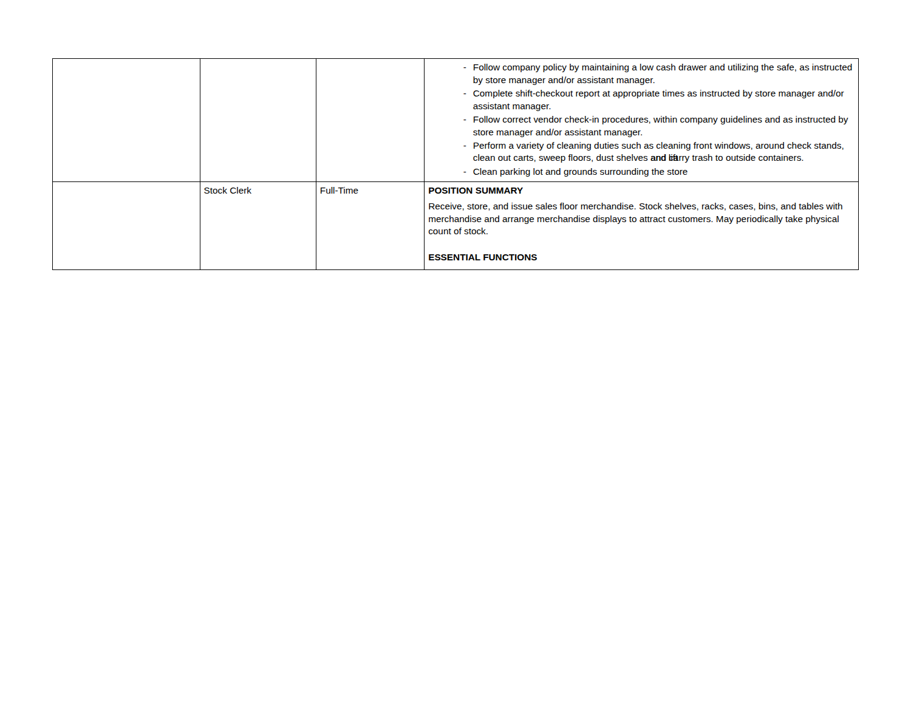| | | | Follow company policy by maintaining a low cash drawer and utilizing the safe, as instructed by store manager and/or assistant manager. Complete shift-checkout report at appropriate times as instructed by store manager and/or assistant manager. Follow correct vendor check-in procedures, within company guidelines and as instructed by store manager and/or assistant manager. Perform a variety of cleaning duties such as cleaning front windows, around check stands, clean out carts, sweep floors, dust shelves and lift and carry trash to outside containers. Clean parking lot and grounds surrounding the store |
| | Stock Clerk | Full-Time | POSITION SUMMARY Receive, store, and issue sales floor merchandise. Stock shelves, racks, cases, bins, and tables with merchandise and arrange merchandise displays to attract customers. May periodically take physical count of stock. ESSENTIAL FUNCTIONS |